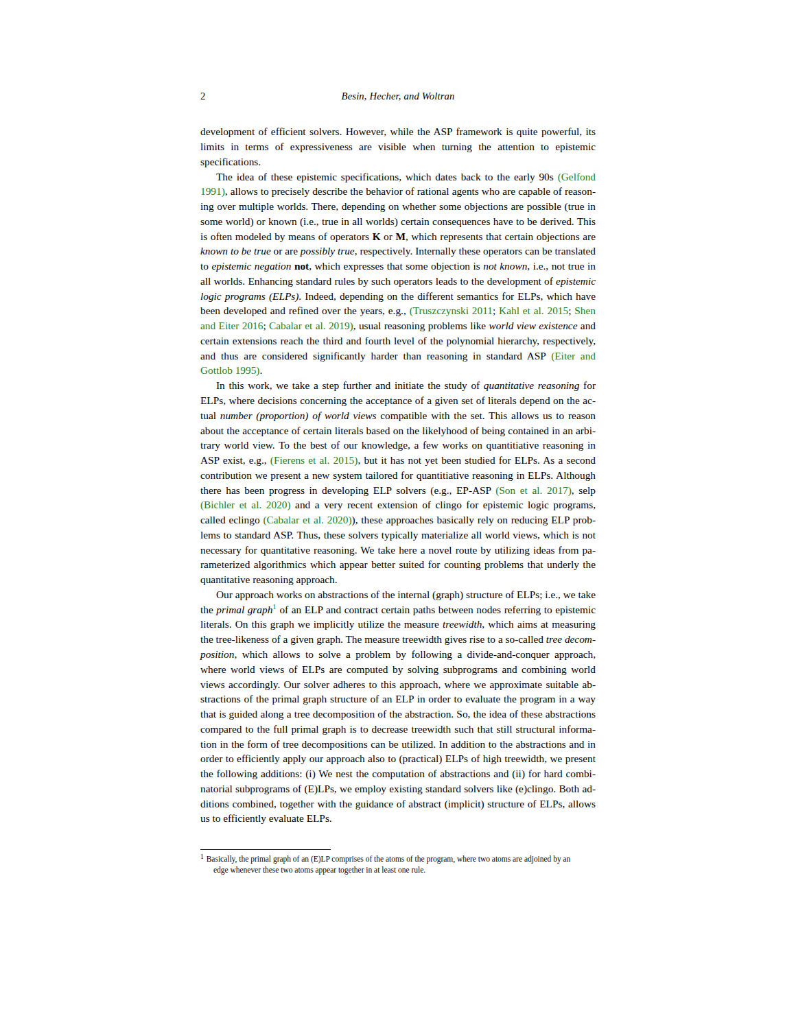2 Besin, Hecher, and Woltran
development of efficient solvers. However, while the ASP framework is quite powerful, its limits in terms of expressiveness are visible when turning the attention to epistemic specifications.
The idea of these epistemic specifications, which dates back to the early 90s (Gelfond 1991), allows to precisely describe the behavior of rational agents who are capable of reasoning over multiple worlds. There, depending on whether some objections are possible (true in some world) or known (i.e., true in all worlds) certain consequences have to be derived. This is often modeled by means of operators K or M, which represents that certain objections are known to be true or are possibly true, respectively. Internally these operators can be translated to epistemic negation not, which expresses that some objection is not known, i.e., not true in all worlds. Enhancing standard rules by such operators leads to the development of epistemic logic programs (ELPs). Indeed, depending on the different semantics for ELPs, which have been developed and refined over the years, e.g., (Truszczynski 2011; Kahl et al. 2015; Shen and Eiter 2016; Cabalar et al. 2019), usual reasoning problems like world view existence and certain extensions reach the third and fourth level of the polynomial hierarchy, respectively, and thus are considered significantly harder than reasoning in standard ASP (Eiter and Gottlob 1995).
In this work, we take a step further and initiate the study of quantitative reasoning for ELPs, where decisions concerning the acceptance of a given set of literals depend on the actual number (proportion) of world views compatible with the set. This allows us to reason about the acceptance of certain literals based on the likelyhood of being contained in an arbitrary world view. To the best of our knowledge, a few works on quantitiative reasoning in ASP exist, e.g., (Fierens et al. 2015), but it has not yet been studied for ELPs. As a second contribution we present a new system tailored for quantitiative reasoning in ELPs. Although there has been progress in developing ELP solvers (e.g., EP-ASP (Son et al. 2017), selp (Bichler et al. 2020) and a very recent extension of clingo for epistemic logic programs, called eclingo (Cabalar et al. 2020)), these approaches basically rely on reducing ELP problems to standard ASP. Thus, these solvers typically materialize all world views, which is not necessary for quantitative reasoning. We take here a novel route by utilizing ideas from parameterized algorithmics which appear better suited for counting problems that underly the quantitative reasoning approach.
Our approach works on abstractions of the internal (graph) structure of ELPs; i.e., we take the primal graph 1 of an ELP and contract certain paths between nodes referring to epistemic literals. On this graph we implicitly utilize the measure treewidth, which aims at measuring the tree-likeness of a given graph. The measure treewidth gives rise to a so-called tree decomposition, which allows to solve a problem by following a divide-and-conquer approach, where world views of ELPs are computed by solving subprograms and combining world views accordingly. Our solver adheres to this approach, where we approximate suitable abstractions of the primal graph structure of an ELP in order to evaluate the program in a way that is guided along a tree decomposition of the abstraction. So, the idea of these abstractions compared to the full primal graph is to decrease treewidth such that still structural information in the form of tree decompositions can be utilized. In addition to the abstractions and in order to efficiently apply our approach also to (practical) ELPs of high treewidth, we present the following additions: (i) We nest the computation of abstractions and (ii) for hard combinatorial subprograms of (E)LPs, we employ existing standard solvers like (e)clingo. Both additions combined, together with the guidance of abstract (implicit) structure of ELPs, allows us to efficiently evaluate ELPs.
1 Basically, the primal graph of an (E)LP comprises of the atoms of the program, where two atoms are adjoined by an edge whenever these two atoms appear together in at least one rule.